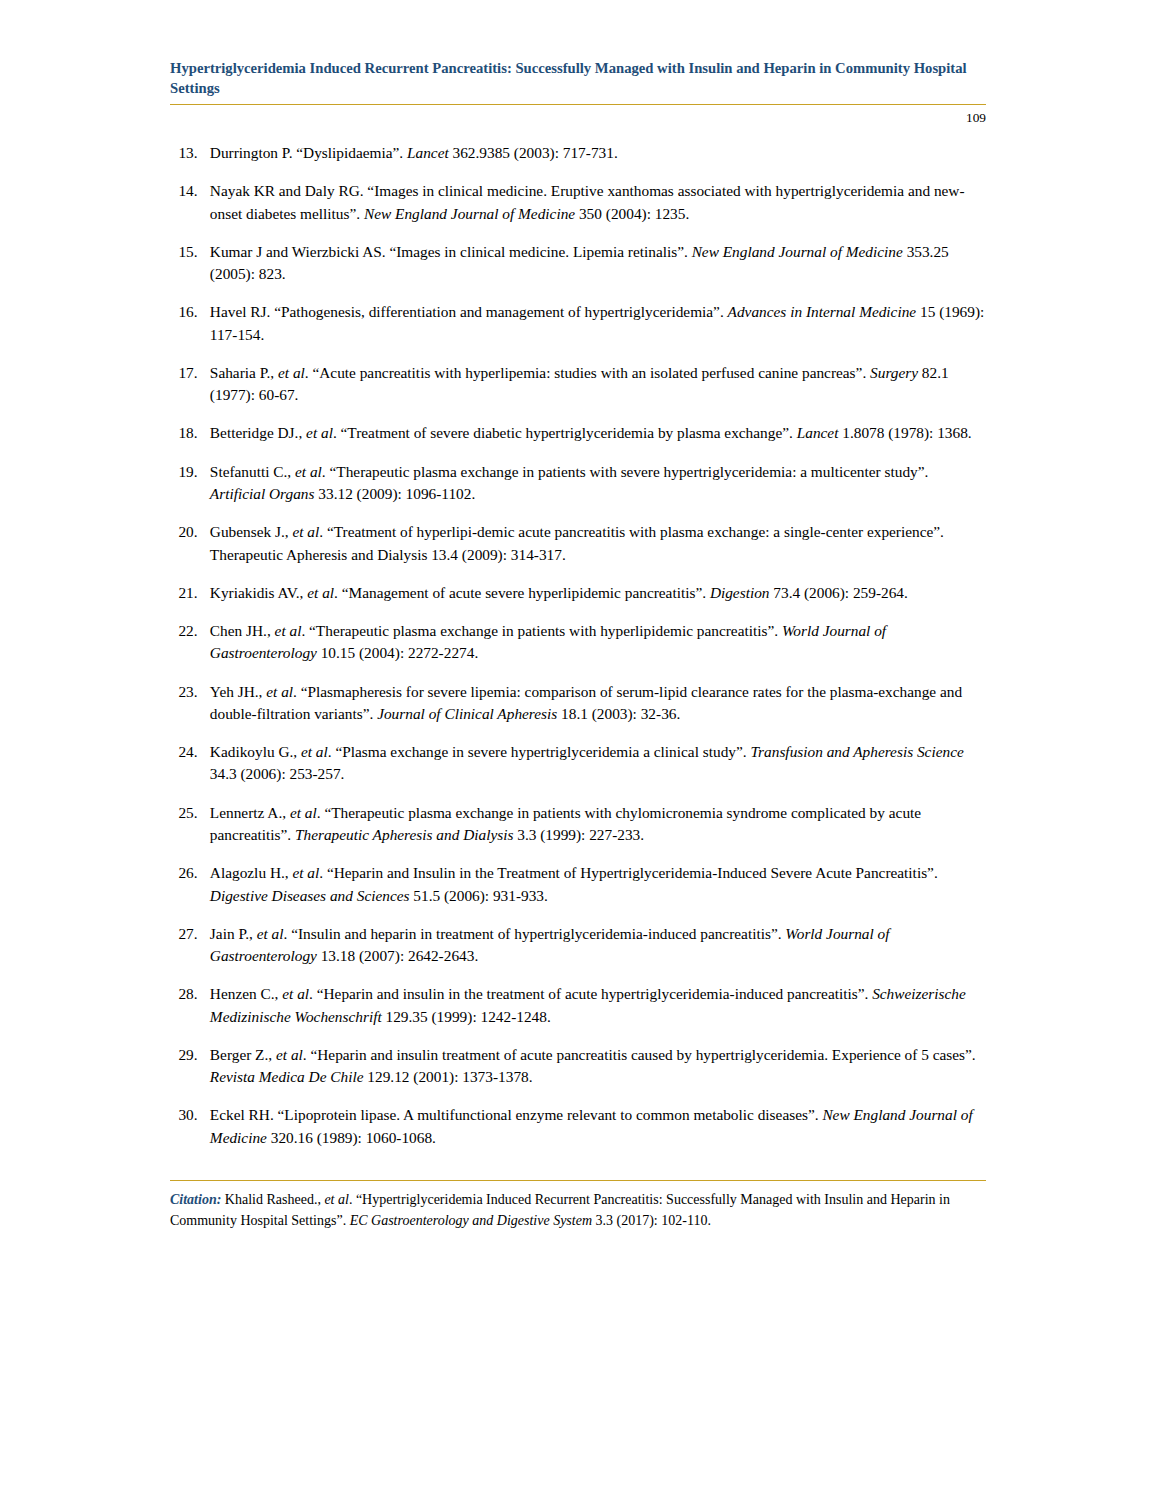Hypertriglyceridemia Induced Recurrent Pancreatitis: Successfully Managed with Insulin and Heparin in Community Hospital Settings
109
Durrington P. “Dyslipidaemia”. Lancet 362.9385 (2003): 717-731.
Nayak KR and Daly RG. “Images in clinical medicine. Eruptive xanthomas associated with hypertriglyceridemia and new-onset diabetes mellitus”. New England Journal of Medicine 350 (2004): 1235.
Kumar J and Wierzbicki AS. “Images in clinical medicine. Lipemia retinalis”. New England Journal of Medicine 353.25 (2005): 823.
Havel RJ. “Pathogenesis, differentiation and management of hypertriglyceridemia”. Advances in Internal Medicine 15 (1969): 117-154.
Saharia P., et al. “Acute pancreatitis with hyperlipemia: studies with an isolated perfused canine pancreas”. Surgery 82.1 (1977): 60-67.
Betteridge DJ., et al. “Treatment of severe diabetic hypertriglyceridemia by plasma exchange”. Lancet 1.8078 (1978): 1368.
Stefanutti C., et al. “Therapeutic plasma exchange in patients with severe hypertriglyceridemia: a multicenter study”. Artificial Organs 33.12 (2009): 1096-1102.
Gubensek J., et al. “Treatment of hyperlipi-demic acute pancreatitis with plasma exchange: a single-center experience”. Therapeutic Apheresis and Dialysis 13.4 (2009): 314-317.
Kyriakidis AV., et al. “Management of acute severe hyperlipidemic pancreatitis”. Digestion 73.4 (2006): 259-264.
Chen JH., et al. “Therapeutic plasma exchange in patients with hyperlipidemic pancreatitis”. World Journal of Gastroenterology 10.15 (2004): 2272-2274.
Yeh JH., et al. “Plasmapheresis for severe lipemia: comparison of serum-lipid clearance rates for the plasma-exchange and double-filtration variants”. Journal of Clinical Apheresis 18.1 (2003): 32-36.
Kadikoylu G., et al. “Plasma exchange in severe hypertriglyceridemia a clinical study”. Transfusion and Apheresis Science 34.3 (2006): 253-257.
Lennertz A., et al. “Therapeutic plasma exchange in patients with chylomicronemia syndrome complicated by acute pancreatitis”. Therapeutic Apheresis and Dialysis 3.3 (1999): 227-233.
Alagozlu H., et al. “Heparin and Insulin in the Treatment of Hypertriglyceridemia-Induced Severe Acute Pancreatitis”. Digestive Diseases and Sciences 51.5 (2006): 931-933.
Jain P., et al. “Insulin and heparin in treatment of hypertriglyceridemia-induced pancreatitis”. World Journal of Gastroenterology 13.18 (2007): 2642-2643.
Henzen C., et al. “Heparin and insulin in the treatment of acute hypertriglyceridemia-induced pancreatitis”. Schweizerische Medizinische Wochenschrift 129.35 (1999): 1242-1248.
Berger Z., et al. “Heparin and insulin treatment of acute pancreatitis caused by hypertriglyceridemia. Experience of 5 cases”. Revista Medica De Chile 129.12 (2001): 1373-1378.
Eckel RH. “Lipoprotein lipase. A multifunctional enzyme relevant to common metabolic diseases”. New England Journal of Medicine 320.16 (1989): 1060-1068.
Citation: Khalid Rasheed., et al. “Hypertriglyceridemia Induced Recurrent Pancreatitis: Successfully Managed with Insulin and Heparin in Community Hospital Settings”. EC Gastroenterology and Digestive System 3.3 (2017): 102-110.